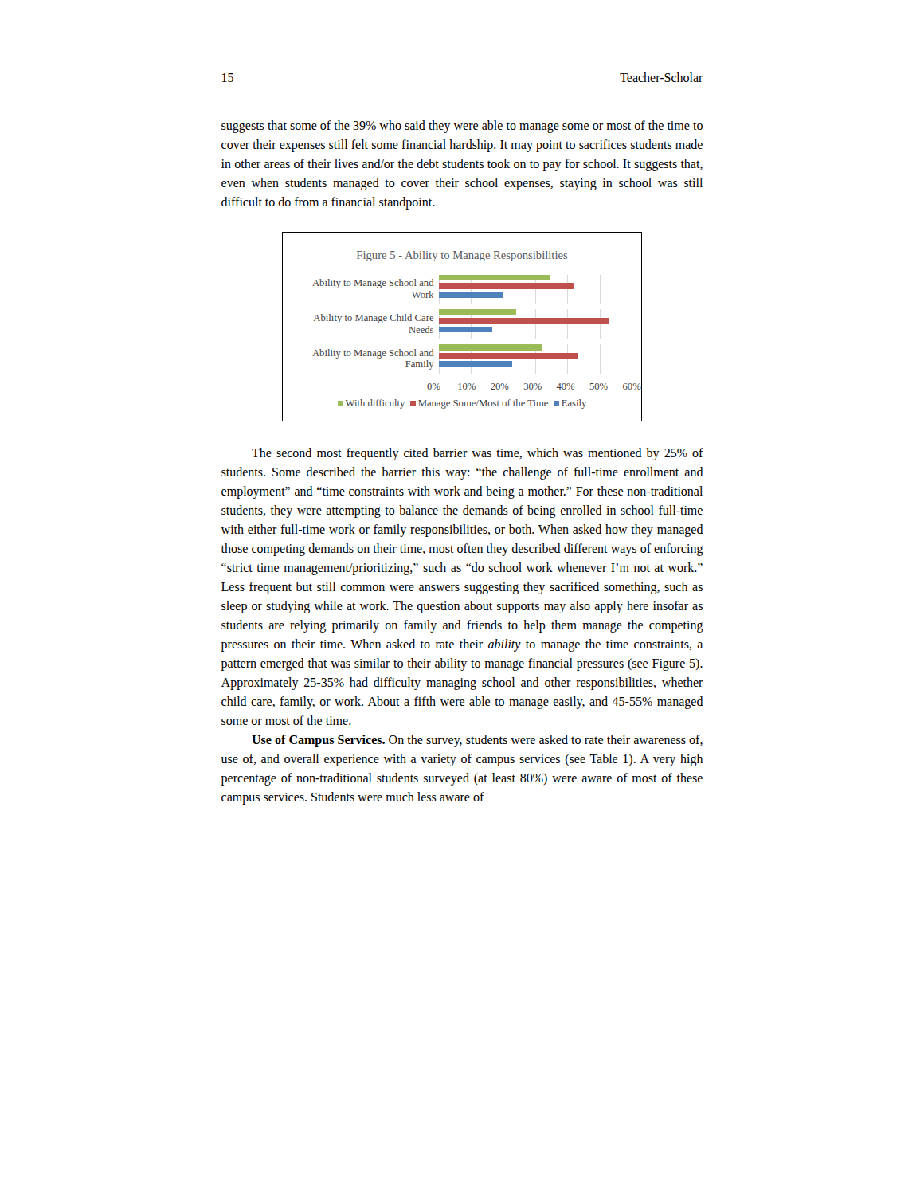15 Teacher-Scholar
suggests that some of the 39% who said they were able to manage some or most of the time to cover their expenses still felt some financial hardship. It may point to sacrifices students made in other areas of their lives and/or the debt students took on to pay for school. It suggests that, even when students managed to cover their school expenses, staying in school was still difficult to do from a financial standpoint.
Figure 5 - Ability to Manage Responsibilities
Ability to Manage School and Work
Ability to Manage Child Care Needs
Ability to Manage School and Family
0% 10% 20% 30% 40% 50% 60%
With difficulty Manage Some/Most of the Time Easily
The second most frequently cited barrier was time, which was mentioned by 25% of students. Some described the barrier this way: “the challenge of full-time enrollment and employment” and “time constraints with work and being a mother.” For these non-traditional students, they were attempting to balance the demands of being enrolled in school full-time with either full-time work or family responsibilities, or both. When asked how they managed those competing demands on their time, most often they described different ways of enforcing “strict time management/prioritizing,” such as “do school work whenever I’m not at work.” Less frequent but still common were answers suggesting they sacrificed something, such as sleep or studying while at work. The question about supports may also apply here insofar as students are relying primarily on family and friends to help them manage the competing pressures on their time. When asked to rate their ability to manage the time constraints, a pattern emerged that was similar to their ability to manage financial pressures (see Figure 5). Approximately 25-35% had difficulty managing school and other responsibilities, whether child care, family, or work. About a fifth were able to manage easily, and 45-55% managed some or most of the time.
Use of Campus Services. On the survey, students were asked to rate their awareness of, use of, and overall experience with a variety of campus services (see Table 1). A very high percentage of non-traditional students surveyed (at least 80%) were aware of most of these campus services. Students were much less aware of